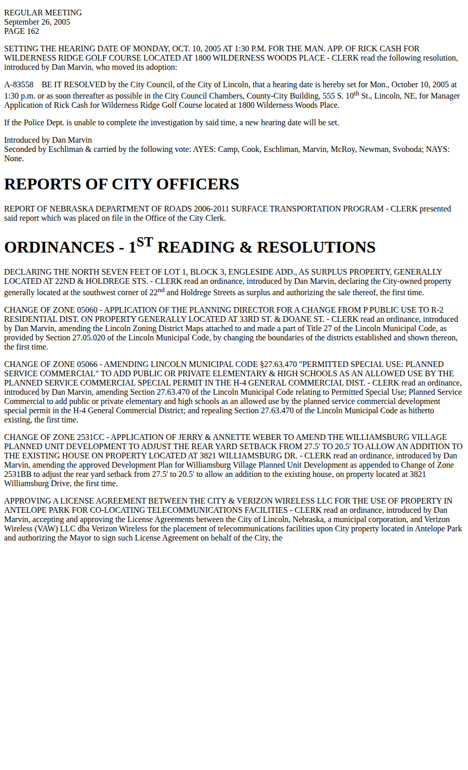REGULAR MEETING
September 26, 2005
PAGE 162
SETTING THE HEARING DATE OF MONDAY, OCT. 10, 2005 AT 1:30 P.M. FOR THE MAN. APP. OF RICK CASH FOR WILDERNESS RIDGE GOLF COURSE LOCATED AT 1800 WILDERNESS WOODS PLACE - CLERK read the following resolution, introduced by Dan Marvin, who moved its adoption:
A-83558 BE IT RESOLVED by the City Council, of the City of Lincoln, that a hearing date is hereby set for Mon., October 10, 2005 at 1:30 p.m. or as soon thereafter as possible in the City Council Chambers, County-City Building, 555 S. 10th St., Lincoln, NE, for Manager Application of Rick Cash for Wilderness Ridge Golf Course located at 1800 Wilderness Woods Place.
If the Police Dept. is unable to complete the investigation by said time, a new hearing date will be set.
Introduced by Dan Marvin
Seconded by Eschliman & carried by the following vote: AYES: Camp, Cook, Eschliman, Marvin, McRoy, Newman, Svoboda; NAYS: None.
REPORTS OF CITY OFFICERS
REPORT OF NEBRASKA DEPARTMENT OF ROADS 2006-2011 SURFACE TRANSPORTATION PROGRAM - CLERK presented said report which was placed on file in the Office of the City Clerk.
ORDINANCES - 1ST READING & RESOLUTIONS
DECLARING THE NORTH SEVEN FEET OF LOT 1, BLOCK 3, ENGLESIDE ADD., AS SURPLUS PROPERTY, GENERALLY LOCATED AT 22ND & HOLDREGE STS. - CLERK read an ordinance, introduced by Dan Marvin, declaring the City-owned property generally located at the southwest corner of 22nd and Holdrege Streets as surplus and authorizing the sale thereof, the first time.
CHANGE OF ZONE 05060 - APPLICATION OF THE PLANNING DIRECTOR FOR A CHANGE FROM P PUBLIC USE TO R-2 RESIDENTIAL DIST. ON PROPERTY GENERALLY LOCATED AT 33RD ST. & DOANE ST. - CLERK read an ordinance, introduced by Dan Marvin, amending the Lincoln Zoning District Maps attached to and made a part of Title 27 of the Lincoln Municipal Code, as provided by Section 27.05.020 of the Lincoln Municipal Code, by changing the boundaries of the districts established and shown thereon, the first time.
CHANGE OF ZONE 05066 - AMENDING LINCOLN MUNICIPAL CODE §27.63.470 "PERMITTED SPECIAL USE: PLANNED SERVICE COMMERCIAL" TO ADD PUBLIC OR PRIVATE ELEMENTARY & HIGH SCHOOLS AS AN ALLOWED USE BY THE PLANNED SERVICE COMMERCIAL SPECIAL PERMIT IN THE H-4 GENERAL COMMERCIAL DIST. - CLERK read an ordinance, introduced by Dan Marvin, amending Section 27.63.470 of the Lincoln Municipal Code relating to Permitted Special Use; Planned Service Commercial to add public or private elementary and high schools as an allowed use by the planned service commercial development special permit in the H-4 General Commercial District; and repealing Section 27.63.470 of the Lincoln Municipal Code as hitherto existing, the first time.
CHANGE OF ZONE 2531CC - APPLICATION OF JERRY & ANNETTE WEBER TO AMEND THE WILLIAMSBURG VILLAGE PLANNED UNIT DEVELOPMENT TO ADJUST THE REAR YARD SETBACK FROM 27.5' TO 20.5' TO ALLOW AN ADDITION TO THE EXISTING HOUSE ON PROPERTY LOCATED AT 3821 WILLIAMSBURG DR. - CLERK read an ordinance, introduced by Dan Marvin, amending the approved Development Plan for Williamsburg Village Planned Unit Development as appended to Change of Zone 2531BB to adjust the rear yard setback from 27.5' to 20.5' to allow an addition to the existing house, on property located at 3821 Williamsburg Drive, the first time.
APPROVING A LICENSE AGREEMENT BETWEEN THE CITY & VERIZON WIRELESS LLC FOR THE USE OF PROPERTY IN ANTELOPE PARK FOR CO-LOCATING TELECOMMUNICATIONS FACILITIES - CLERK read an ordinance, introduced by Dan Marvin, accepting and approving the License Agreements between the City of Lincoln, Nebraska, a municipal corporation, and Verizon Wireless (VAW) LLC dba Verizon Wireless for the placement of telecommunications facilities upon City property located in Antelope Park and authorizing the Mayor to sign such License Agreement on behalf of the City, the